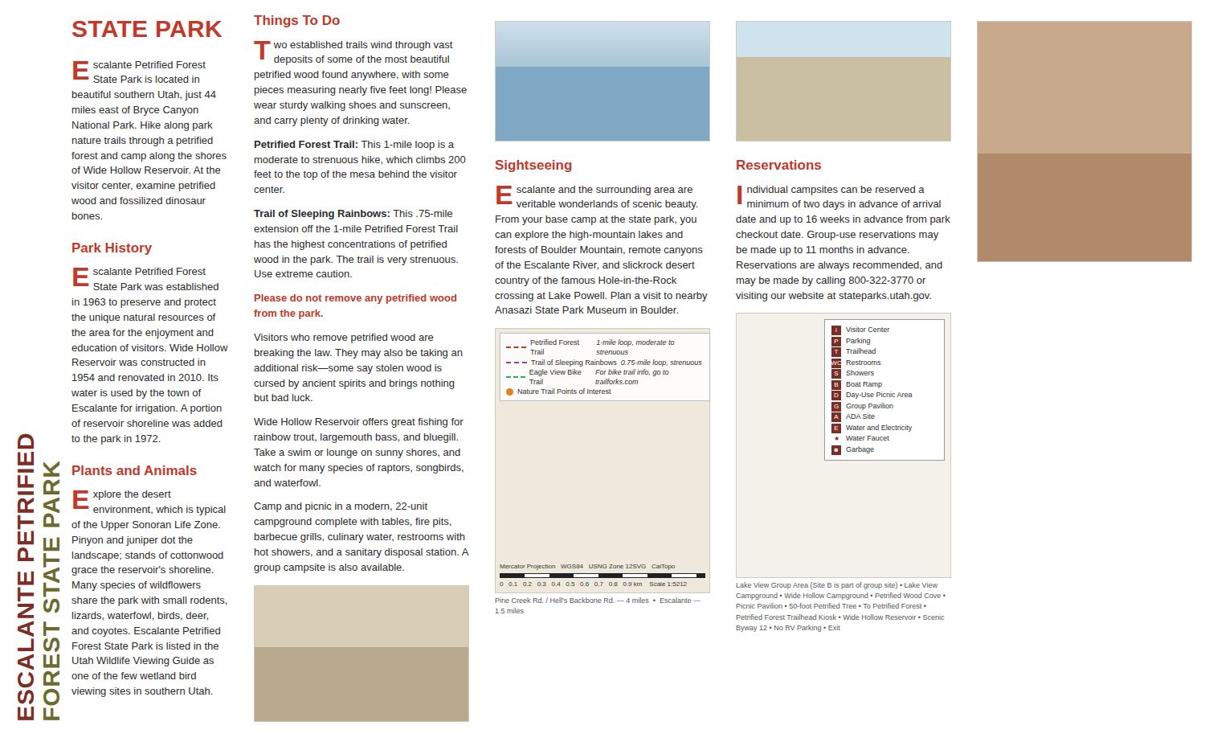ESCALANTE PETRIFIED
FOREST STATE PARK
State Park
Escalante Petrified Forest State Park is located in beautiful southern Utah, just 44 miles east of Bryce Canyon National Park. Hike along park nature trails through a petrified forest and camp along the shores of Wide Hollow Reservoir. At the visitor center, examine petrified wood and fossilized dinosaur bones.
Park History
Escalante Petrified Forest State Park was established in 1963 to preserve and protect the unique natural resources of the area for the enjoyment and education of visitors. Wide Hollow Reservoir was constructed in 1954 and renovated in 2010. Its water is used by the town of Escalante for irrigation. A portion of reservoir shoreline was added to the park in 1972.
Plants and Animals
Explore the desert environment, which is typical of the Upper Sonoran Life Zone. Pinyon and juniper dot the landscape; stands of cottonwood grace the reservoir's shoreline. Many species of wildflowers share the park with small rodents, lizards, waterfowl, birds, deer, and coyotes. Escalante Petrified Forest State Park is listed in the Utah Wildlife Viewing Guide as one of the few wetland bird viewing sites in southern Utah.
Things To Do
Two established trails wind through vast deposits of some of the most beautiful petrified wood found anywhere, with some pieces measuring nearly five feet long! Please wear sturdy walking shoes and sunscreen, and carry plenty of drinking water.
Petrified Forest Trail: This 1-mile loop is a moderate to strenuous hike, which climbs 200 feet to the top of the mesa behind the visitor center.
Trail of Sleeping Rainbows: This .75-mile extension off the 1-mile Petrified Forest Trail has the highest concentrations of petrified wood in the park. The trail is very strenuous. Use extreme caution.
Please do not remove any petrified wood from the park.
Visitors who remove petrified wood are breaking the law. They may also be taking an additional risk—some say stolen wood is cursed by ancient spirits and brings nothing but bad luck.
Wide Hollow Reservoir offers great fishing for rainbow trout, largemouth bass, and bluegill. Take a swim or lounge on sunny shores, and watch for many species of raptors, songbirds, and waterfowl.
Camp and picnic in a modern, 22-unit campground complete with tables, fire pits, barbecue grills, culinary water, restrooms with hot showers, and a sanitary disposal station. A group campsite is also available.
Sightseeing
Escalante and the surrounding area are veritable wonderlands of scenic beauty. From your base camp at the state park, you can explore the high-mountain lakes and forests of Boulder Mountain, remote canyons of the Escalante River, and slickrock desert country of the famous Hole-in-the-Rock crossing at Lake Powell. Plan a visit to nearby Anasazi State Park Museum in Boulder.
Petrified Forest Trail 1-mile loop, moderate to strenuous
Trail of Sleeping Rainbows 0.75-mile loop, strenuous
Eagle View Bike Trail For bike trail info, go to trailforks.com
Nature Trail Points of Interest
Mercator Projection WGS84 USNG Zone 12SVG CalTopo
0 0.1 0.2 0.3 0.4 0.5 0.6 0.7 0.8 0.9 km Scale 1:5212
Pine Creek Rd. / Hell's Backbone Rd. — 4 miles • Escalante — 1.5 miles
Reservations
Individual campsites can be reserved a minimum of two days in advance of arrival date and up to 16 weeks in advance from park checkout date. Group-use reservations may be made up to 11 months in advance. Reservations are always recommended, and may be made by calling 800-322-3770 or visiting our website at stateparks.utah.gov.
N▲
i Visitor Center
P Parking
T Trailhead
WC Restrooms
S Showers
B Boat Ramp
D Day-Use Picnic Area
G Group Pavilion
A ADA Site
E Water and Electricity
★ Water Faucet
■ Garbage
Lake View Group Area (Site B is part of group site) • Lake View Campground • Wide Hollow Campground • Petrified Wood Cove • Picnic Pavilion • 50-foot Petrified Tree • To Petrified Forest • Petrified Forest Trailhead Kiosk • Wide Hollow Reservoir • Scenic Byway 12 • No RV Parking • Exit